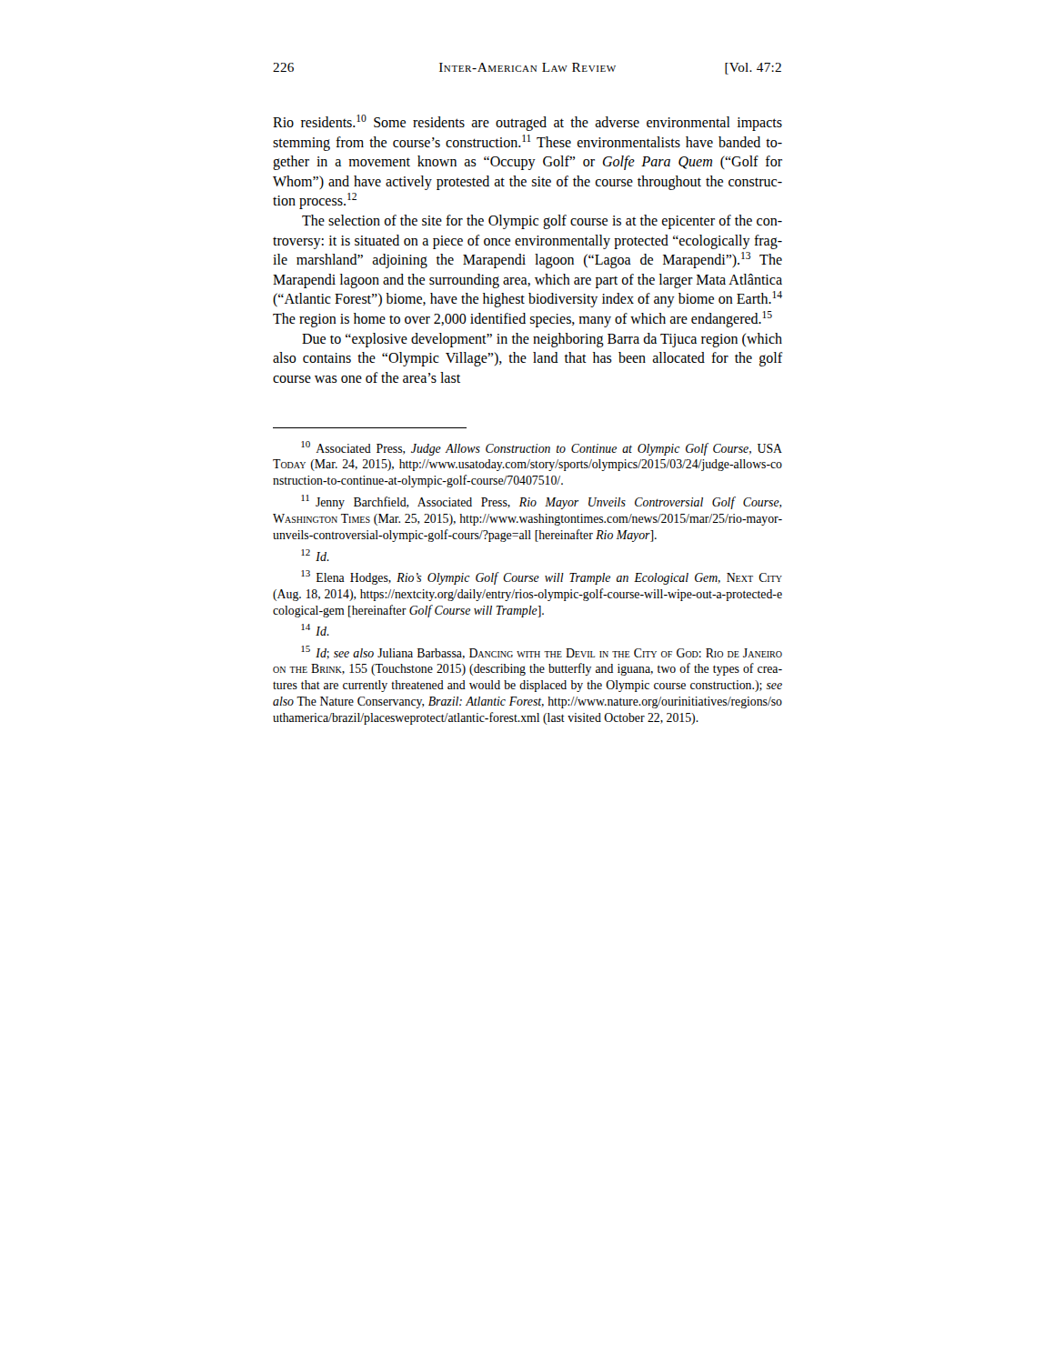226 Inter-American Law Review [Vol. 47:2
Rio residents.10 Some residents are outraged at the adverse environmental impacts stemming from the course’s construction.11 These environmentalists have banded together in a movement known as “Occupy Golf” or Golfe Para Quem (“Golf for Whom”) and have actively protested at the site of the course throughout the construction process.12
The selection of the site for the Olympic golf course is at the epicenter of the controversy: it is situated on a piece of once environmentally protected “ecologically fragile marshland” adjoining the Marapendi lagoon (“Lagoa de Marapendi”).13 The Marapendi lagoon and the surrounding area, which are part of the larger Mata Atlântica (“Atlantic Forest”) biome, have the highest biodiversity index of any biome on Earth.14 The region is home to over 2,000 identified species, many of which are endangered.15
Due to “explosive development” in the neighboring Barra da Tijuca region (which also contains the “Olympic Village”), the land that has been allocated for the golf course was one of the area’s last
10 Associated Press, Judge Allows Construction to Continue at Olympic Golf Course, USA Today (Mar. 24, 2015), http://www.usatoday.com/story/sports/olympics/2015/03/24/judge-allows-construction-to-continue-at-olympic-golf-course/70407510/.
11 Jenny Barchfield, Associated Press, Rio Mayor Unveils Controversial Golf Course, Washington Times (Mar. 25, 2015), http://www.washingtontimes.com/news/2015/mar/25/rio-mayor-unveils-controversial-olympic-golf-cours/?page=all [hereinafter Rio Mayor].
12 Id.
13 Elena Hodges, Rio’s Olympic Golf Course will Trample an Ecological Gem, Next City (Aug. 18, 2014), https://nextcity.org/daily/entry/rios-olympic-golf-course-will-wipe-out-a-protected-ecological-gem [hereinafter Golf Course will Trample].
14 Id.
15 Id; see also Juliana Barbassa, Dancing with the Devil in the City of God: Rio de Janeiro on the Brink, 155 (Touchstone 2015) (describing the butterfly and iguana, two of the types of creatures that are currently threatened and would be displaced by the Olympic course construction.); see also The Nature Conservancy, Brazil: Atlantic Forest, http://www.nature.org/ourinitiatives/regions/southamerica/brazil/placesweprotect/atlantic-forest.xml (last visited October 22, 2015).